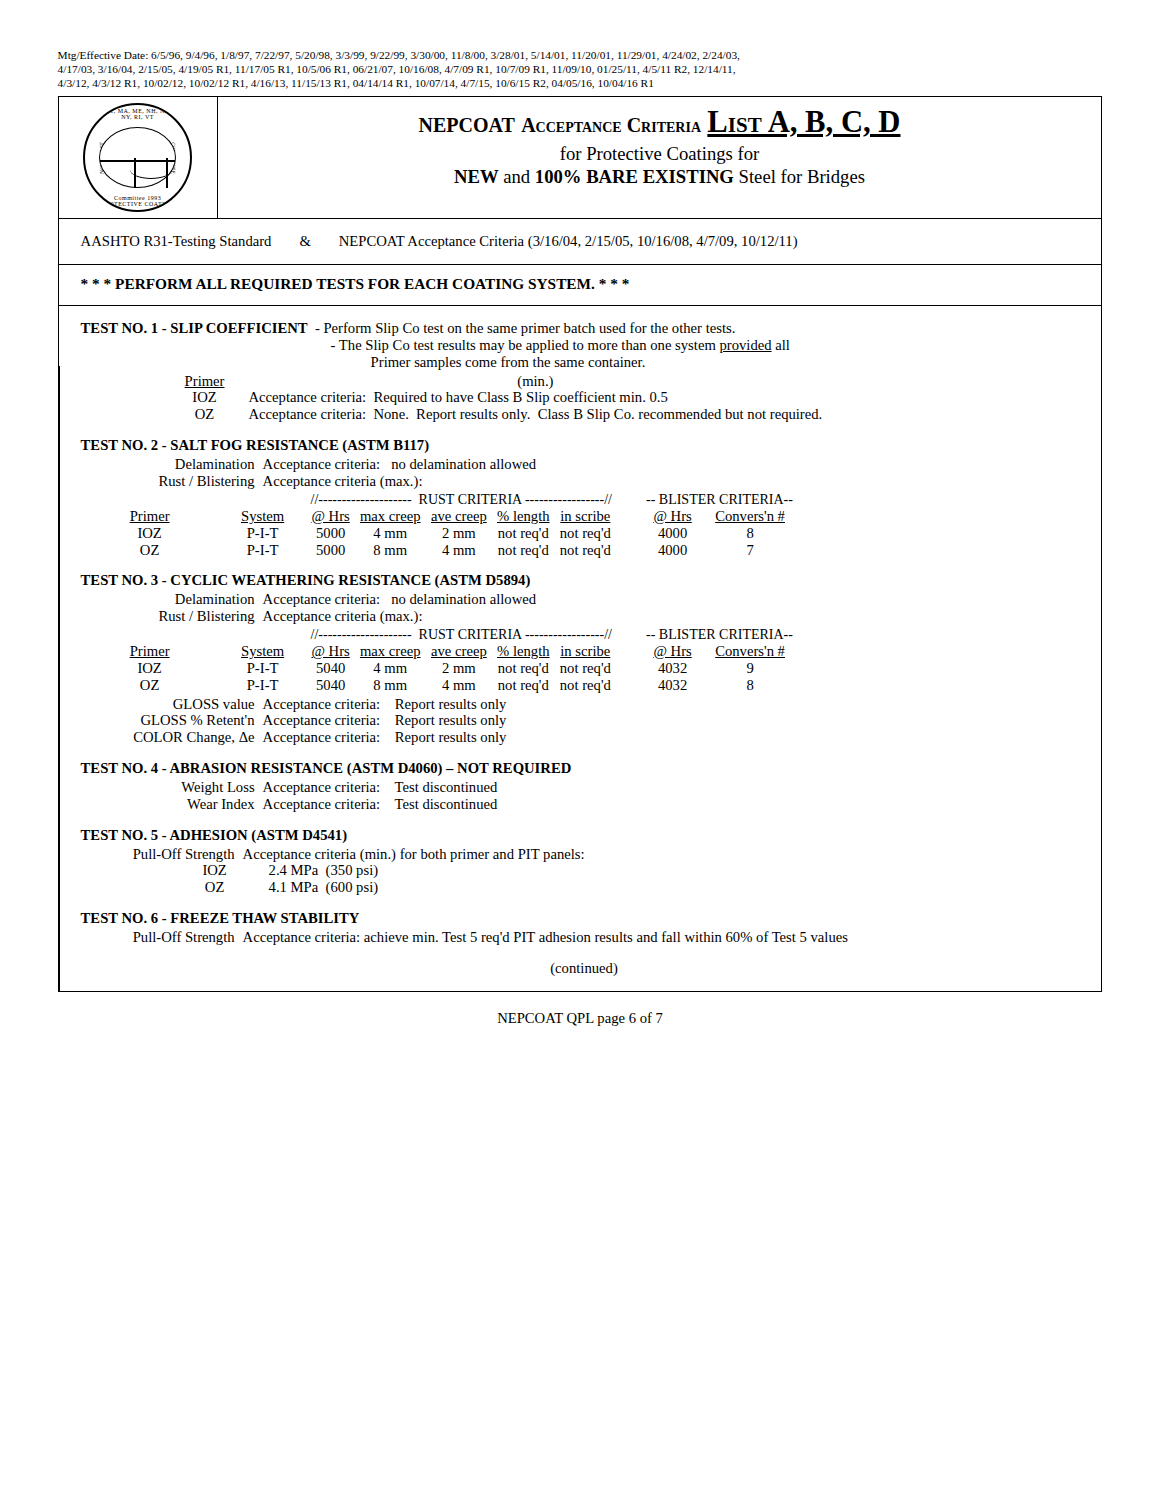Mtg/Effective Date: 6/5/96, 9/4/96, 1/8/97, 7/22/97, 5/20/98, 3/3/99, 9/22/99, 3/30/00, 11/8/00, 3/28/01, 5/14/01, 11/20/01, 11/29/01, 4/24/02, 2/24/03,
4/17/03, 3/16/04, 2/15/05, 4/19/05 R1, 11/17/05 R1, 10/5/06 R1, 06/21/07, 10/16/08, 4/7/09 R1, 10/7/09 R1, 11/09/10, 01/25/11, 4/5/11 R2, 12/14/11,
4/3/12, 4/3/12 R1, 10/02/12, 10/02/12 R1, 4/16/13, 11/15/13 R1, 04/14/14 R1, 10/07/14, 4/7/15, 10/6/15 R2, 04/05/16, 10/04/16 R1
CT, MA, ME, NH, NJ,
NY, RI, VT
NORTHEAST
COMMITTEE
Committee 1993
PROTECTIVE COATING
NEPCOAT Acceptance Criteria List A, B, C, D
for Protective Coatings for
NEW and 100% BARE EXISTING Steel for Bridges
AASHTO R31-Testing Standard & NEPCOAT Acceptance Criteria (3/16/04, 2/15/05, 10/16/08, 4/7/09, 10/12/11)
* * * PERFORM ALL REQUIRED TESTS FOR EACH COATING SYSTEM. * * *
TEST NO. 1 - SLIP COEFFICIENT - Perform Slip Co test on the same primer batch used for the other tests.
- The Slip Co test results may be applied to more than one system provided all
Primer samples come from the same container.
| Primer | (min.) |
| IOZ | Acceptance criteria: Required to have Class B Slip coefficient min. 0.5 |
| OZ | Acceptance criteria: None. Report results only. Class B Slip Co. recommended but not required. |
TEST NO. 2 - SALT FOG RESISTANCE (ASTM B117)
| Delamination | Acceptance criteria: no delamination allowed |
| Rust / Blistering | Acceptance criteria (max.): |
| | | //-------------------- RUST CRITERIA -----------------// | -- BLISTER CRITERIA-- |
| Primer | System | @ Hrs | max creep | ave creep | % length | in scribe | @ Hrs | Convers'n # |
| IOZ | P-I-T | 5000 | 4 mm | 2 mm | not req'd | not req'd | 4000 | 8 |
| OZ | P-I-T | 5000 | 8 mm | 4 mm | not req'd | not req'd | 4000 | 7 |
TEST NO. 3 - CYCLIC WEATHERING RESISTANCE (ASTM D5894)
| Delamination | Acceptance criteria: no delamination allowed |
| Rust / Blistering | Acceptance criteria (max.): |
| | | //-------------------- RUST CRITERIA -----------------// | -- BLISTER CRITERIA-- |
| Primer | System | @ Hrs | max creep | ave creep | % length | in scribe | @ Hrs | Convers'n # |
| IOZ | P-I-T | 5040 | 4 mm | 2 mm | not req'd | not req'd | 4032 | 9 |
| OZ | P-I-T | 5040 | 8 mm | 4 mm | not req'd | not req'd | 4032 | 8 |
| GLOSS value | Acceptance criteria: Report results only |
| GLOSS % Retent'n | Acceptance criteria: Report results only |
| COLOR Change, Δe | Acceptance criteria: Report results only |
TEST NO. 4 - ABRASION RESISTANCE (ASTM D4060) – NOT REQUIRED
| Weight Loss | Acceptance criteria: Test discontinued |
| Wear Index | Acceptance criteria: Test discontinued |
TEST NO. 5 - ADHESION (ASTM D4541)
| Pull-Off Strength | Acceptance criteria (min.) for both primer and PIT panels: |
| IOZ | 2.4 MPa (350 psi) |
| OZ | 4.1 MPa (600 psi) |
TEST NO. 6 - FREEZE THAW STABILITY
| Pull-Off Strength | Acceptance criteria: achieve min. Test 5 req'd PIT adhesion results and fall within 60% of Test 5 values |
(continued)
NEPCOAT QPL page 6 of 7